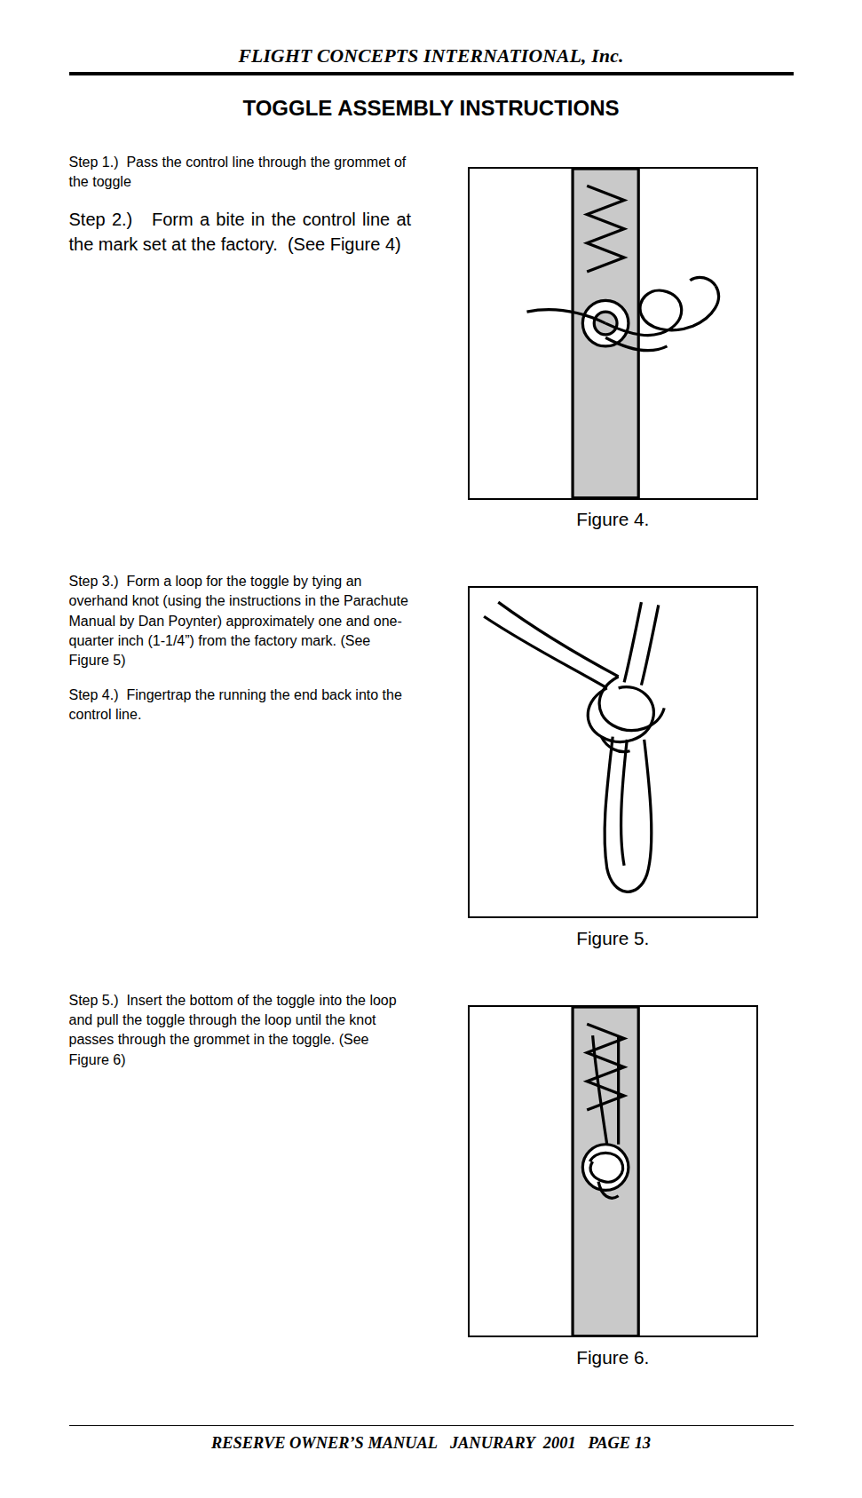FLIGHT CONCEPTS INTERNATIONAL, Inc.
TOGGLE ASSEMBLY INSTRUCTIONS
Step 1.) Pass the control line through the grommet of the toggle
Step 2.) Form a bite in the control line at the mark set at the factory. (See Figure 4)
Figure 4.
Step 3.) Form a loop for the toggle by tying an overhand knot (using the instructions in the Parachute Manual by Dan Poynter) approximately one and one-quarter inch (1-1/4”) from the factory mark. (See Figure 5)
Step 4.) Fingertrap the running the end back into the control line.
Figure 5.
Step 5.) Insert the bottom of the toggle into the loop and pull the toggle through the loop until the knot passes through the grommet in the toggle. (See Figure 6)
Figure 6.
RESERVE OWNER’S MANUAL JANURARY 2001 PAGE 13